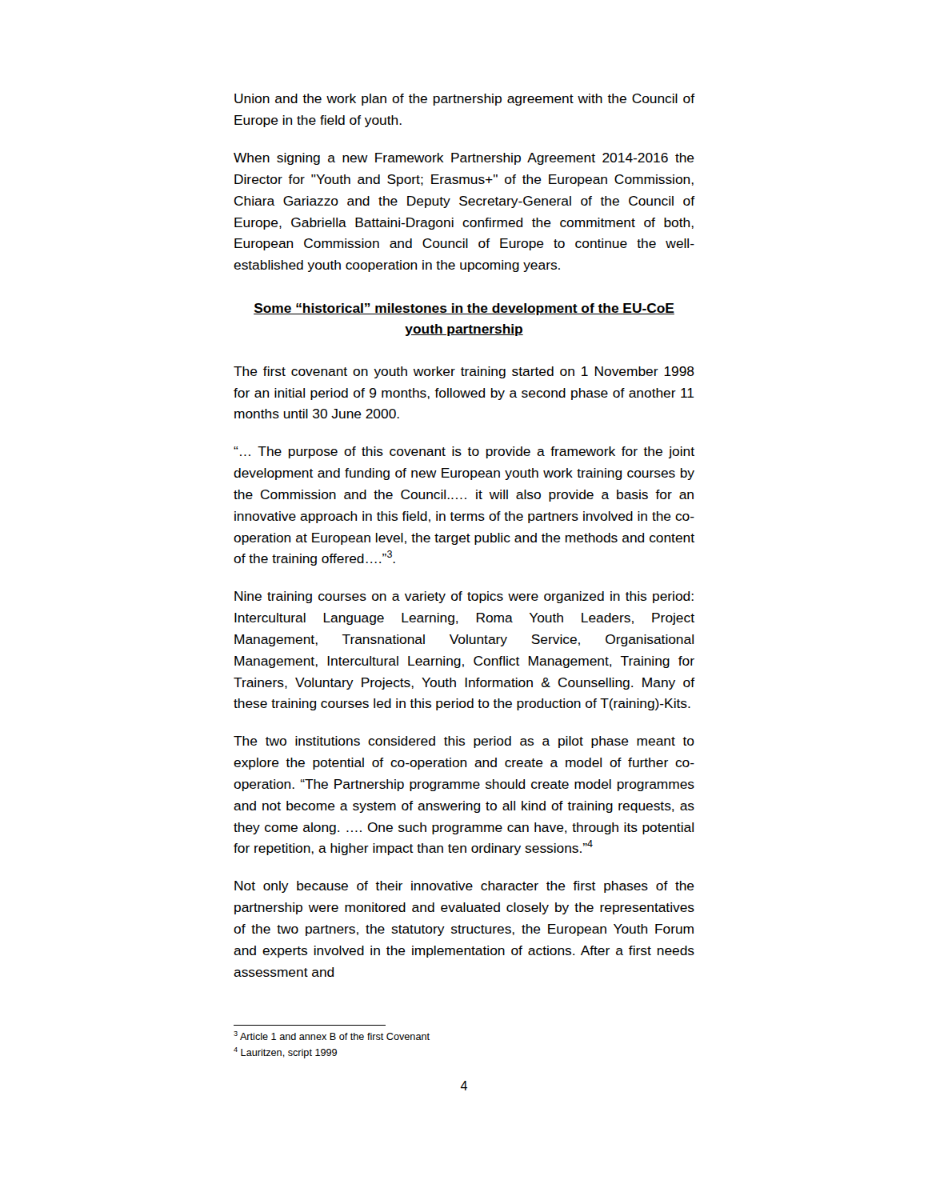Union and the work plan of the partnership agreement with the Council of Europe in the field of youth.
When signing a new Framework Partnership Agreement 2014-2016 the Director for "Youth and Sport; Erasmus+" of the European Commission, Chiara Gariazzo and the Deputy Secretary-General of the Council of Europe, Gabriella Battaini-Dragoni confirmed the commitment of both, European Commission and Council of Europe to continue the well-established youth cooperation in the upcoming years.
Some “historical” milestones in the development of the EU-CoE youth partnership
The first covenant on youth worker training started on 1 November 1998 for an initial period of 9 months, followed by a second phase of another 11 months until 30 June 2000.
“… The purpose of this covenant is to provide a framework for the joint development and funding of new European youth work training courses by the Commission and the Council..… it will also provide a basis for an innovative approach in this field, in terms of the partners involved in the co-operation at European level, the target public and the methods and content of the training offered….”3.
Nine training courses on a variety of topics were organized in this period: Intercultural Language Learning, Roma Youth Leaders, Project Management, Transnational Voluntary Service, Organisational Management, Intercultural Learning, Conflict Management, Training for Trainers, Voluntary Projects, Youth Information & Counselling. Many of these training courses led in this period to the production of T(raining)-Kits.
The two institutions considered this period as a pilot phase meant to explore the potential of co-operation and create a model of further co-operation. “The Partnership programme should create model programmes and not become a system of answering to all kind of training requests, as they come along. …. One such programme can have, through its potential for repetition, a higher impact than ten ordinary sessions.”4
Not only because of their innovative character the first phases of the partnership were monitored and evaluated closely by the representatives of the two partners, the statutory structures, the European Youth Forum and experts involved in the implementation of actions. After a first needs assessment and
3 Article 1 and annex B of the first Covenant
4 Lauritzen, script 1999
4